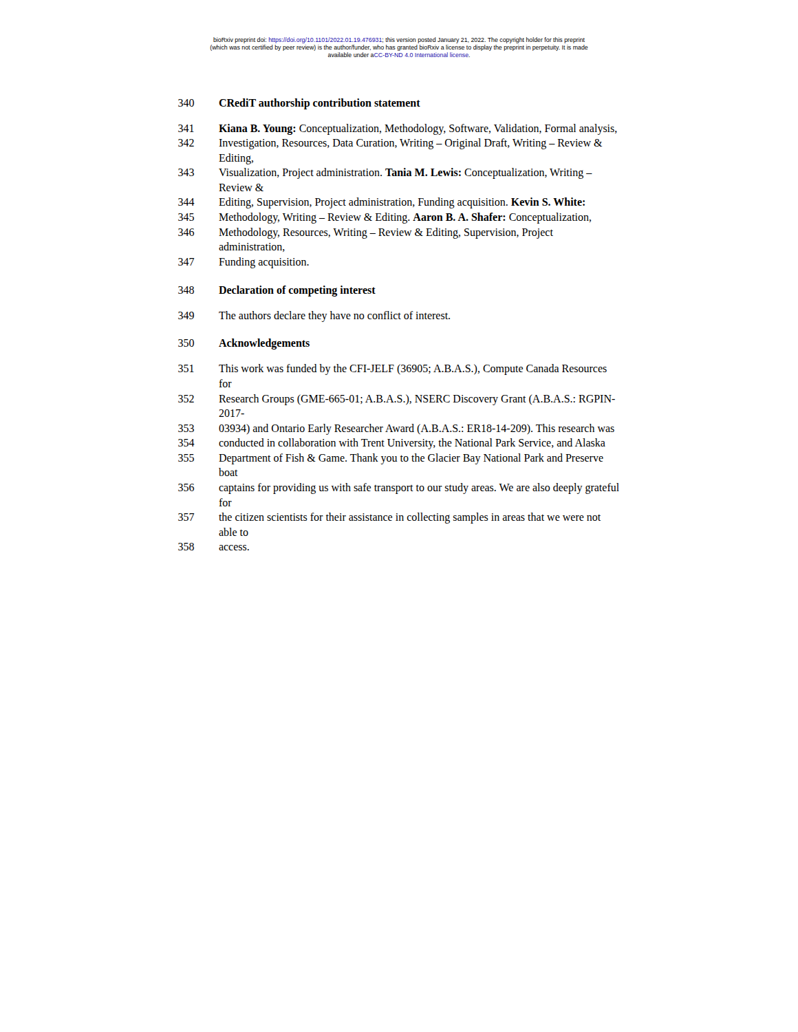bioRxiv preprint doi: https://doi.org/10.1101/2022.01.19.476931; this version posted January 21, 2022. The copyright holder for this preprint (which was not certified by peer review) is the author/funder, who has granted bioRxiv a license to display the preprint in perpetuity. It is made available under aCC-BY-ND 4.0 International license.
340
CRediT authorship contribution statement
341
Kiana B. Young: Conceptualization, Methodology, Software, Validation, Formal analysis,
342
Investigation, Resources, Data Curation, Writing – Original Draft, Writing – Review & Editing,
343
Visualization, Project administration. Tania M. Lewis: Conceptualization, Writing – Review &
344
Editing, Supervision, Project administration, Funding acquisition. Kevin S. White:
345
Methodology, Writing – Review & Editing. Aaron B. A. Shafer: Conceptualization,
346
Methodology, Resources, Writing – Review & Editing, Supervision, Project administration,
347
Funding acquisition.
348
Declaration of competing interest
349
The authors declare they have no conflict of interest.
350
Acknowledgements
351
This work was funded by the CFI-JELF (36905; A.B.A.S.), Compute Canada Resources for
352
Research Groups (GME-665-01; A.B.A.S.), NSERC Discovery Grant (A.B.A.S.: RGPIN-2017-
353
03934) and Ontario Early Researcher Award (A.B.A.S.: ER18-14-209). This research was
354
conducted in collaboration with Trent University, the National Park Service, and Alaska
355
Department of Fish & Game. Thank you to the Glacier Bay National Park and Preserve boat
356
captains for providing us with safe transport to our study areas. We are also deeply grateful for
357
the citizen scientists for their assistance in collecting samples in areas that we were not able to
358
access.